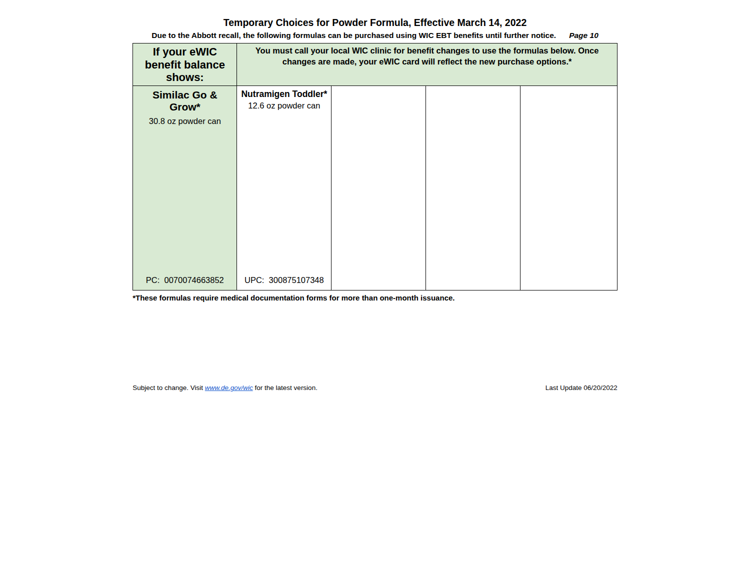Temporary Choices for Powder Formula, Effective March 14, 2022
Due to the Abbott recall, the following formulas can be purchased using WIC EBT benefits until further notice.Page 10
| If your eWIC benefit balance shows: | You must call your local WIC clinic for benefit changes to use the formulas below. Once changes are made, your eWIC card will reflect the new purchase options.* |
| Similac Go & Grow* 30.8 oz powder can PC: 0070074663852 | Nutramigen Toddler* 12.6 oz powder can UPC: 300875107348 | | | |
*These formulas require medical documentation forms for more than one-month issuance.
Subject to change. Visit www.de.gov/wic for the latest version.
Last Update 06/20/2022